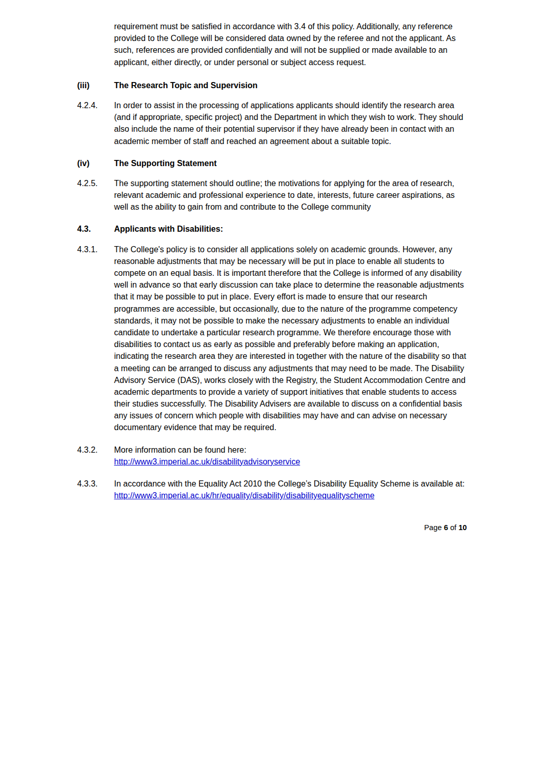requirement must be satisfied in accordance with 3.4 of this policy. Additionally, any reference provided to the College will be considered data owned by the referee and not the applicant. As such, references are provided confidentially and will not be supplied or made available to an applicant, either directly, or under personal or subject access request.
(iii)
The Research Topic and Supervision
4.2.4.
In order to assist in the processing of applications applicants should identify the research area (and if appropriate, specific project) and the Department in which they wish to work. They should also include the name of their potential supervisor if they have already been in contact with an academic member of staff and reached an agreement about a suitable topic.
(iv)
The Supporting Statement
4.2.5.
The supporting statement should outline; the motivations for applying for the area of research, relevant academic and professional experience to date, interests, future career aspirations, as well as the ability to gain from and contribute to the College community
4.3.
Applicants with Disabilities:
4.3.1.
The College's policy is to consider all applications solely on academic grounds. However, any reasonable adjustments that may be necessary will be put in place to enable all students to compete on an equal basis. It is important therefore that the College is informed of any disability well in advance so that early discussion can take place to determine the reasonable adjustments that it may be possible to put in place. Every effort is made to ensure that our research programmes are accessible, but occasionally, due to the nature of the programme competency standards, it may not be possible to make the necessary adjustments to enable an individual candidate to undertake a particular research programme. We therefore encourage those with disabilities to contact us as early as possible and preferably before making an application, indicating the research area they are interested in together with the nature of the disability so that a meeting can be arranged to discuss any adjustments that may need to be made. The Disability Advisory Service (DAS), works closely with the Registry, the Student Accommodation Centre and academic departments to provide a variety of support initiatives that enable students to access their studies successfully. The Disability Advisers are available to discuss on a confidential basis any issues of concern which people with disabilities may have and can advise on necessary documentary evidence that may be required.
4.3.2.
More information can be found here:
http://www3.imperial.ac.uk/disabilityadvisoryservice
4.3.3.
In accordance with the Equality Act 2010 the College’s Disability Equality Scheme is available at:
http://www3.imperial.ac.uk/hr/equality/disability/disabilityequalityscheme
Page 6 of 10